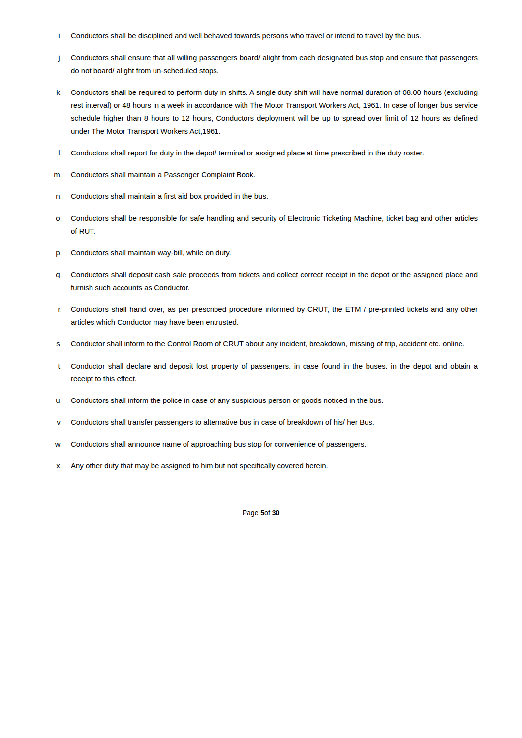Conductors shall be disciplined and well behaved towards persons who travel or intend to travel by the bus.
Conductors shall ensure that all willing passengers board/ alight from each designated bus stop and ensure that passengers do not board/ alight from un-scheduled stops.
Conductors shall be required to perform duty in shifts. A single duty shift will have normal duration of 08.00 hours (excluding rest interval) or 48 hours in a week in accordance with The Motor Transport Workers Act, 1961. In case of longer bus service schedule higher than 8 hours to 12 hours, Conductors deployment will be up to spread over limit of 12 hours as defined under The Motor Transport Workers Act,1961.
Conductors shall report for duty in the depot/ terminal or assigned place at time prescribed in the duty roster.
Conductors shall maintain a Passenger Complaint Book.
Conductors shall maintain a first aid box provided in the bus.
Conductors shall be responsible for safe handling and security of Electronic Ticketing Machine, ticket bag and other articles of RUT.
Conductors shall maintain way-bill, while on duty.
Conductors shall deposit cash sale proceeds from tickets and collect correct receipt in the depot or the assigned place and furnish such accounts as Conductor.
Conductors shall hand over, as per prescribed procedure informed by CRUT, the ETM / pre-printed tickets and any other articles which Conductor may have been entrusted.
Conductor shall inform to the Control Room of CRUT about any incident, breakdown, missing of trip, accident etc. online.
Conductor shall declare and deposit lost property of passengers, in case found in the buses, in the depot and obtain a receipt to this effect.
Conductors shall inform the police in case of any suspicious person or goods noticed in the bus.
Conductors shall transfer passengers to alternative bus in case of breakdown of his/ her Bus.
Conductors shall announce name of approaching bus stop for convenience of passengers.
Any other duty that may be assigned to him but not specifically covered herein.
Page 5of 30